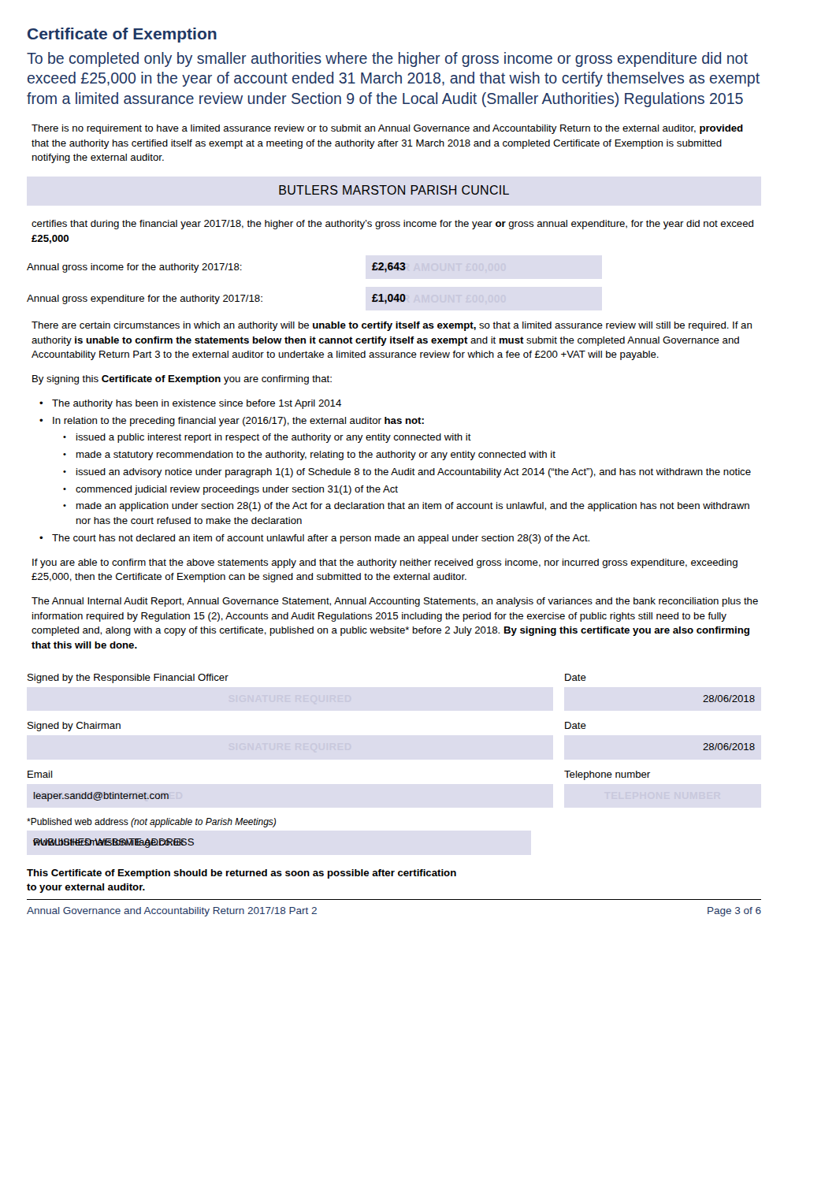Certificate of Exemption
To be completed only by smaller authorities where the higher of gross income or gross expenditure did not exceed £25,000 in the year of account ended 31 March 2018, and that wish to certify themselves as exempt from a limited assurance review under Section 9 of the Local Audit (Smaller Authorities) Regulations 2015
There is no requirement to have a limited assurance review or to submit an Annual Governance and Accountability Return to the external auditor, provided that the authority has certified itself as exempt at a meeting of the authority after 31 March 2018 and a completed Certificate of Exemption is submitted notifying the external auditor.
BUTLERS MARSTON PARISH CUNCIL
certifies that during the financial year 2017/18, the higher of the authority’s gross income for the year or gross annual expenditure, for the year did not exceed £25,000
Annual gross income for the authority 2017/18:
ENTER AMOUNT £00,000 £2,643
Annual gross expenditure for the authority 2017/18:
ENTER AMOUNT £00,000 £1,040
There are certain circumstances in which an authority will be unable to certify itself as exempt, so that a limited assurance review will still be required. If an authority is unable to confirm the statements below then it cannot certify itself as exempt and it must submit the completed Annual Governance and Accountability Return Part 3 to the external auditor to undertake a limited assurance review for which a fee of £200 +VAT will be payable.
By signing this Certificate of Exemption you are confirming that:
The authority has been in existence since before 1st April 2014
In relation to the preceding financial year (2016/17), the external auditor has not:
issued a public interest report in respect of the authority or any entity connected with it
made a statutory recommendation to the authority, relating to the authority or any entity connected with it
issued an advisory notice under paragraph 1(1) of Schedule 8 to the Audit and Accountability Act 2014 (“the Act”), and has not withdrawn the notice
commenced judicial review proceedings under section 31(1) of the Act
made an application under section 28(1) of the Act for a declaration that an item of account is unlawful, and the application has not been withdrawn nor has the court refused to make the declaration
The court has not declared an item of account unlawful after a person made an appeal under section 28(3) of the Act.
If you are able to confirm that the above statements apply and that the authority neither received gross income, nor incurred gross expenditure, exceeding £25,000, then the Certificate of Exemption can be signed and submitted to the external auditor.
The Annual Internal Audit Report, Annual Governance Statement, Annual Accounting Statements, an analysis of variances and the bank reconciliation plus the information required by Regulation 15 (2), Accounts and Audit Regulations 2015 including the period for the exercise of public rights still need to be fully completed and, along with a copy of this certificate, published on a public website* before 2 July 2018. By signing this certificate you are also confirming that this will be done.
Signed by the Responsible Financial Officer
Date
SIGNATURE REQUIRED
28/06/2018
Signed by Chairman
Date
SIGNATURE REQUIRED
28/06/2018
Email
Telephone number
EMAIL ADDRESS REQUIRED leaper.sandd@btinternet.com
TELEPHONE NUMBER
*Published web address (not applicable to Parish Meetings)
PUBLISHED WEBSITE ADDRESS www.butlersmarstonvillage.co.uk
This Certificate of Exemption should be returned as soon as possible after certification
to your external auditor.
Annual Governance and Accountability Return 2017/18 Part 2 Page 3 of 6